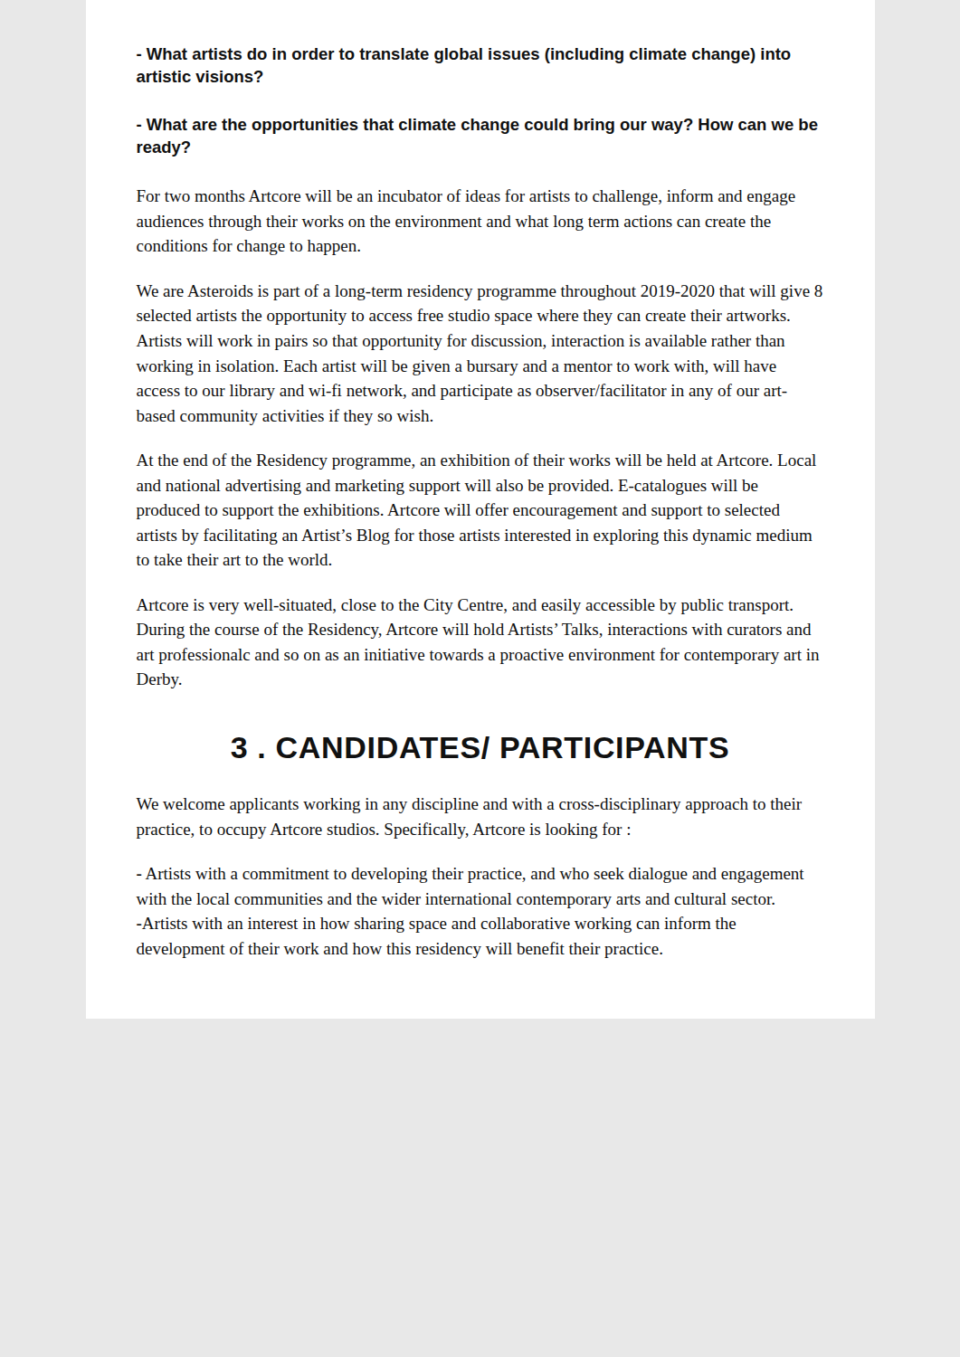- What artists do in order to translate global issues (including climate change) into artistic visions?
- What are the opportunities that climate change could bring our way? How can we be ready?
For two months Artcore will be an incubator of ideas for artists to challenge, inform and engage audiences through their works on the environment and what long term actions can create the conditions for change to happen.
We are Asteroids is part of a long-term residency programme throughout 2019-2020 that will give 8 selected artists the opportunity to access free studio space where they can create their artworks. Artists will work in pairs so that opportunity for discussion, interaction is available rather than working in isolation. Each artist will be given a bursary and a mentor to work with, will have access to our library and wi-fi network, and participate as observer/facilitator in any of our art-based community activities if they so wish.
At the end of the Residency programme, an exhibition of their works will be held at Artcore. Local and national advertising and marketing support will also be provided. E-catalogues will be produced to support the exhibitions. Artcore will offer encouragement and support to selected artists by facilitating an Artist’s Blog for those artists interested in exploring this dynamic medium to take their art to the world.
Artcore is very well-situated, close to the City Centre, and easily accessible by public transport. During the course of the Residency, Artcore will hold Artists’ Talks, interactions with curators and art professionalc and so on as an initiative towards a proactive environment for contemporary art in Derby.
3 . Candidates/ Participants
We welcome applicants working in any discipline and with a cross-disciplinary approach to their practice, to occupy Artcore studios. Specifically, Artcore is looking for :
- Artists with a commitment to developing their practice, and who seek dialogue and engagement with the local communities and the wider international contemporary arts and cultural sector.
-Artists with an interest in how sharing space and collaborative working can inform the development of their work and how this residency will benefit their practice.